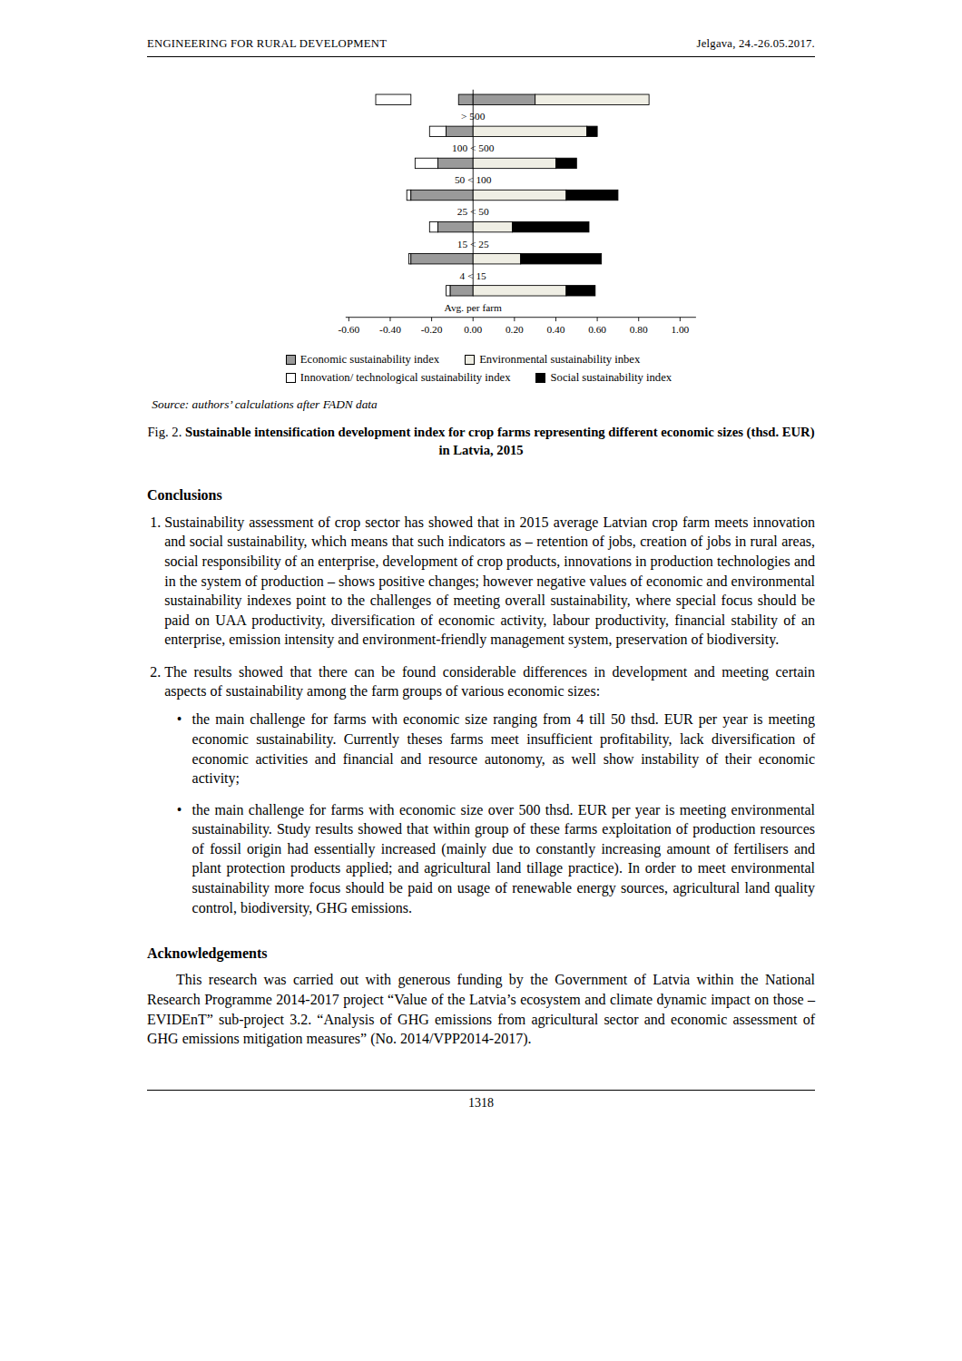Engineering for Rural Development Jelgava, 24.-26.05.2017.
> 500 100 < 500 50 < 100 25 < 50 15 < 25 4 < 15 Avg. per farm -0.60 -0.40 -0.20 0.00 0.20 0.40 0.60 0.80 1.00
Economic sustainability index Environmental sustainability inbex
Innovation/ technological sustainability index Social sustainability index
Source: authors’ calculations after FADN data
Fig. 2. Sustainable intensification development index for crop farms representing different economic sizes (thsd. EUR) in Latvia, 2015
Conclusions
Sustainability assessment of crop sector has showed that in 2015 average Latvian crop farm meets innovation and social sustainability, which means that such indicators as – retention of jobs, creation of jobs in rural areas, social responsibility of an enterprise, development of crop products, innovations in production technologies and in the system of production – shows positive changes; however negative values of economic and environmental sustainability indexes point to the challenges of meeting overall sustainability, where special focus should be paid on UAA productivity, diversification of economic activity, labour productivity, financial stability of an enterprise, emission intensity and environment-friendly management system, preservation of biodiversity.
The results showed that there can be found considerable differences in development and meeting certain aspects of sustainability among the farm groups of various economic sizes:
the main challenge for farms with economic size ranging from 4 till 50 thsd. EUR per year is meeting economic sustainability. Currently theses farms meet insufficient profitability, lack diversification of economic activities and financial and resource autonomy, as well show instability of their economic activity;
the main challenge for farms with economic size over 500 thsd. EUR per year is meeting environmental sustainability. Study results showed that within group of these farms exploitation of production resources of fossil origin had essentially increased (mainly due to constantly increasing amount of fertilisers and plant protection products applied; and agricultural land tillage practice). In order to meet environmental sustainability more focus should be paid on usage of renewable energy sources, agricultural land quality control, biodiversity, GHG emissions.
Acknowledgements
This research was carried out with generous funding by the Government of Latvia within the National Research Programme 2014-2017 project “Value of the Latvia’s ecosystem and climate dynamic impact on those – EVIDEnT” sub-project 3.2. “Analysis of GHG emissions from agricultural sector and economic assessment of GHG emissions mitigation measures” (No. 2014/VPP2014-2017).
1318